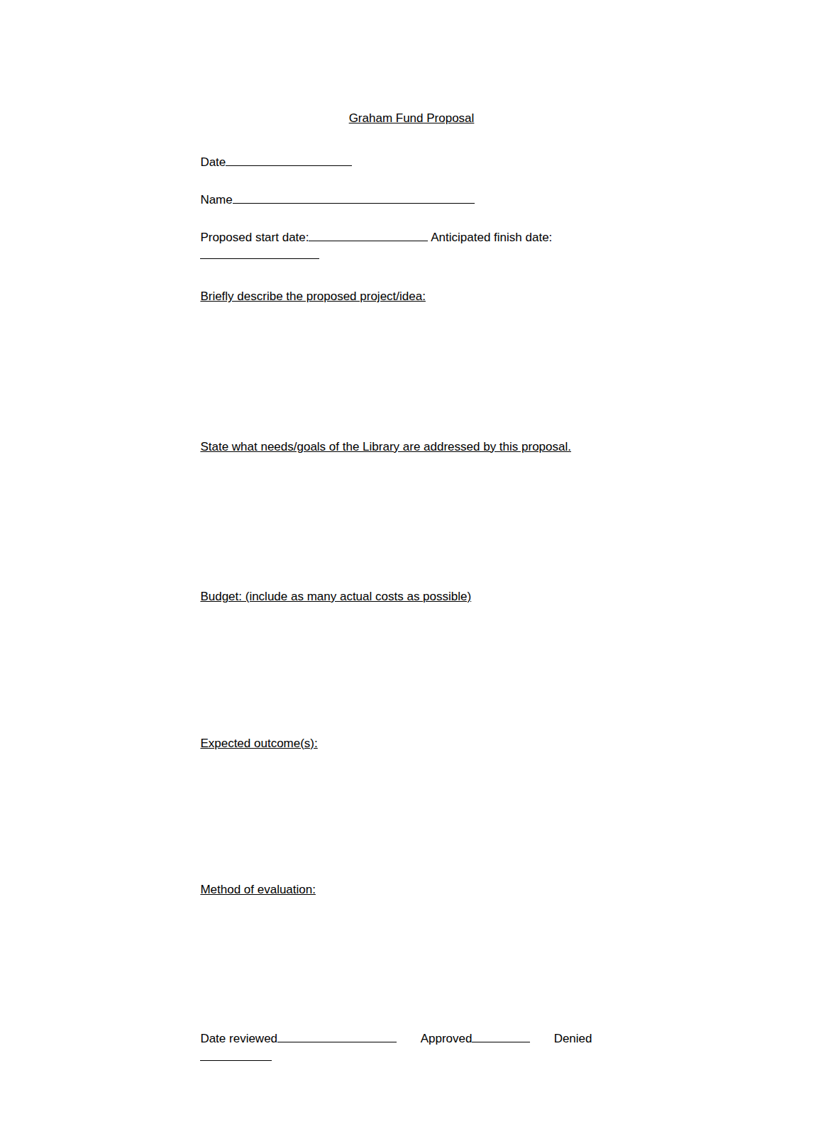Graham Fund Proposal
Date
Name
Proposed start date: Anticipated finish date:
Briefly describe the proposed project/idea:
State what needs/goals of the Library are addressed by this proposal.
Budget: (include as many actual costs as possible)
Expected outcome(s):
Method of evaluation:
Date reviewed Approved Denied